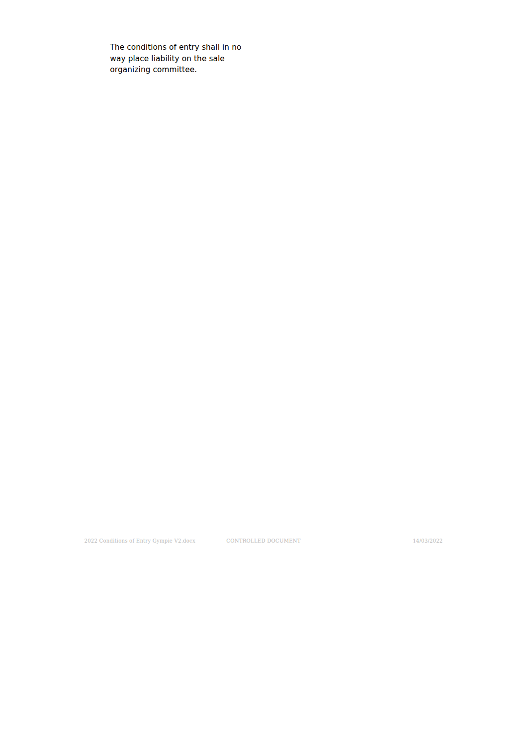The conditions of entry shall in no way place liability on the sale organizing committee.
2022 Conditions of Entry Gympie V2.docx CONTROLLED DOCUMENT 14/03/2022